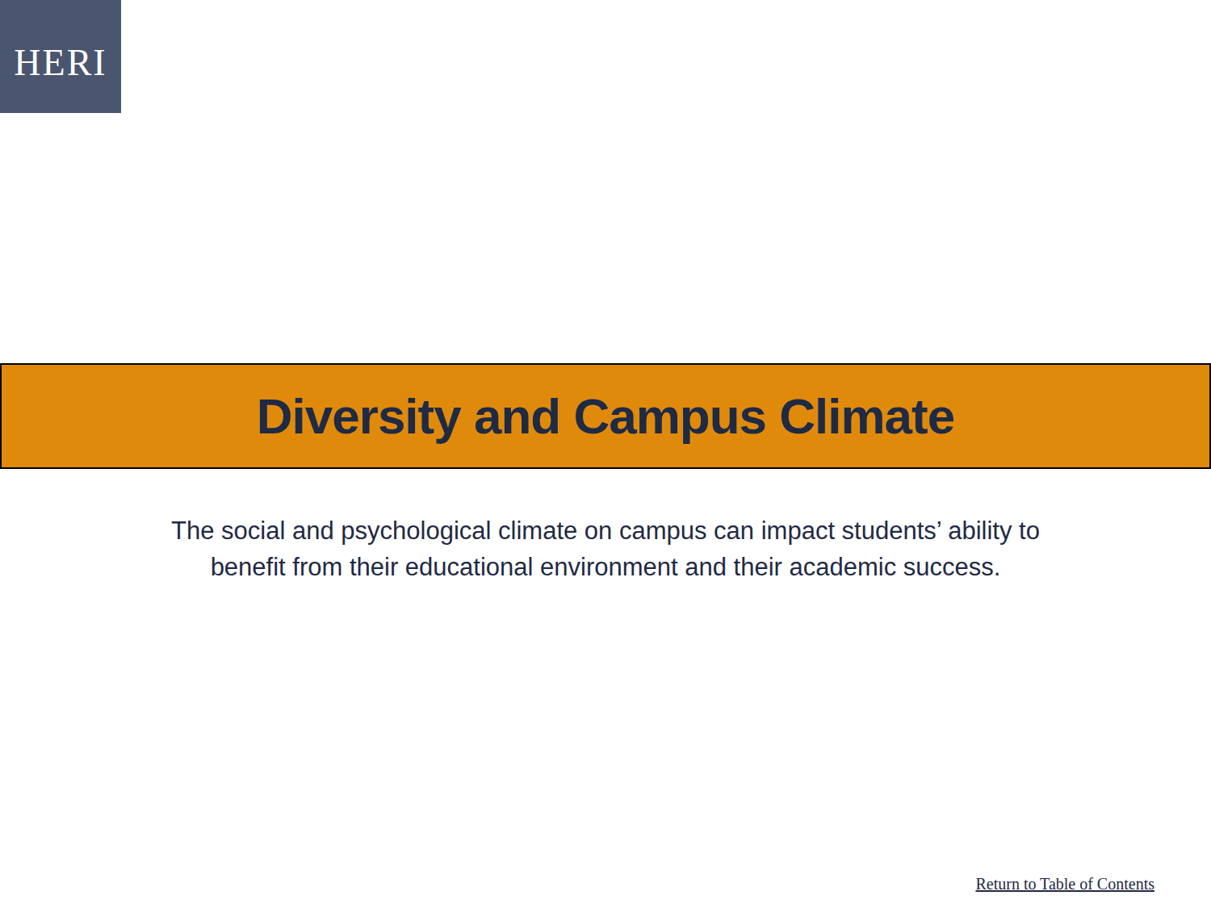HERI
Diversity and Campus Climate
The social and psychological climate on campus can impact students’ ability to benefit from their educational environment and their academic success.
Return to Table of Contents